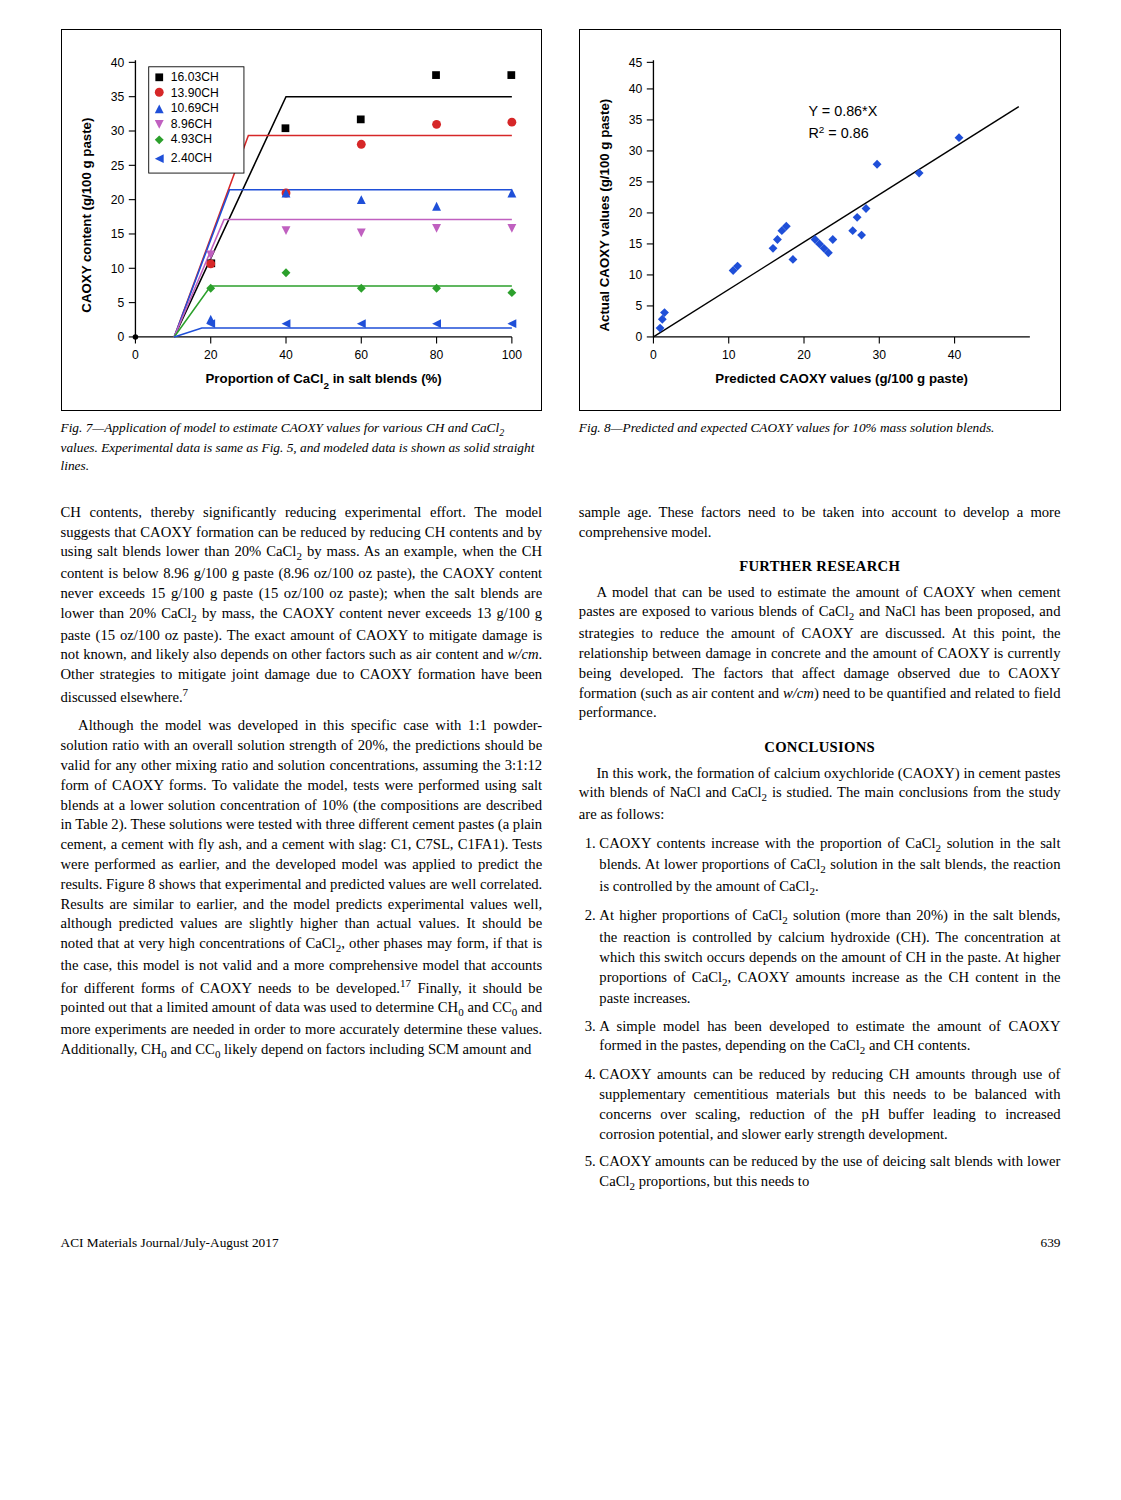0 5 10 15 20 25 30 35 40 0 20 40 60 80 100 CAOXY content (g/100 g paste) Proportion of CaCl2 in salt blends (%) 16.03CH 13.90CH 10.69CH 8.96CH 4.93CH 2.40CH
Fig. 7—Application of model to estimate CAOXY values for various CH and CaCl2 values. Experimental data is same as Fig. 5, and modeled data is shown as solid straight lines.
0 5 10 15 20 25 30 35 40 45 0 10 20 30 40 Actual CAOXY values (g/100 g paste) Predicted CAOXY values (g/100 g paste) Y = 0.86*X R2 = 0.86
Fig. 8—Predicted and expected CAOXY values for 10% mass solution blends.
CH contents, thereby significantly reducing experimental effort. The model suggests that CAOXY formation can be reduced by reducing CH contents and by using salt blends lower than 20% CaCl2 by mass. As an example, when the CH content is below 8.96 g/100 g paste (8.96 oz/100 oz paste), the CAOXY content never exceeds 15 g/100 g paste (15 oz/100 oz paste); when the salt blends are lower than 20% CaCl2 by mass, the CAOXY content never exceeds 13 g/100 g paste (15 oz/100 oz paste). The exact amount of CAOXY to mitigate damage is not known, and likely also depends on other factors such as air content and w/cm. Other strategies to mitigate joint damage due to CAOXY formation have been discussed elsewhere.7
Although the model was developed in this specific case with 1:1 powder-solution ratio with an overall solution strength of 20%, the predictions should be valid for any other mixing ratio and solution concentrations, assuming the 3:1:12 form of CAOXY forms. To validate the model, tests were performed using salt blends at a lower solution concentration of 10% (the compositions are described in Table 2). These solutions were tested with three different cement pastes (a plain cement, a cement with fly ash, and a cement with slag: C1, C7SL, C1FA1). Tests were performed as earlier, and the developed model was applied to predict the results. Figure 8 shows that experimental and predicted values are well correlated. Results are similar to earlier, and the model predicts experimental values well, although predicted values are slightly higher than actual values. It should be noted that at very high concentrations of CaCl2, other phases may form, if that is the case, this model is not valid and a more comprehensive model that accounts for different forms of CAOXY needs to be developed.17 Finally, it should be pointed out that a limited amount of data was used to determine CH0 and CC0 and more experiments are needed in order to more accurately determine these values. Additionally, CH0 and CC0 likely depend on factors including SCM amount and
sample age. These factors need to be taken into account to develop a more comprehensive model.
FURTHER RESEARCH
A model that can be used to estimate the amount of CAOXY when cement pastes are exposed to various blends of CaCl2 and NaCl has been proposed, and strategies to reduce the amount of CAOXY are discussed. At this point, the relationship between damage in concrete and the amount of CAOXY is currently being developed. The factors that affect damage observed due to CAOXY formation (such as air content and w/cm) need to be quantified and related to field performance.
CONCLUSIONS
In this work, the formation of calcium oxychloride (CAOXY) in cement pastes with blends of NaCl and CaCl2 is studied. The main conclusions from the study are as follows:
CAOXY contents increase with the proportion of CaCl2 solution in the salt blends. At lower proportions of CaCl2 solution in the salt blends, the reaction is controlled by the amount of CaCl2.
At higher proportions of CaCl2 solution (more than 20%) in the salt blends, the reaction is controlled by calcium hydroxide (CH). The concentration at which this switch occurs depends on the amount of CH in the paste. At higher proportions of CaCl2, CAOXY amounts increase as the CH content in the paste increases.
A simple model has been developed to estimate the amount of CAOXY formed in the pastes, depending on the CaCl2 and CH contents.
CAOXY amounts can be reduced by reducing CH amounts through use of supplementary cementitious materials but this needs to be balanced with concerns over scaling, reduction of the pH buffer leading to increased corrosion potential, and slower early strength development.
CAOXY amounts can be reduced by the use of deicing salt blends with lower CaCl2 proportions, but this needs to
ACI Materials Journal/July-August 2017
639